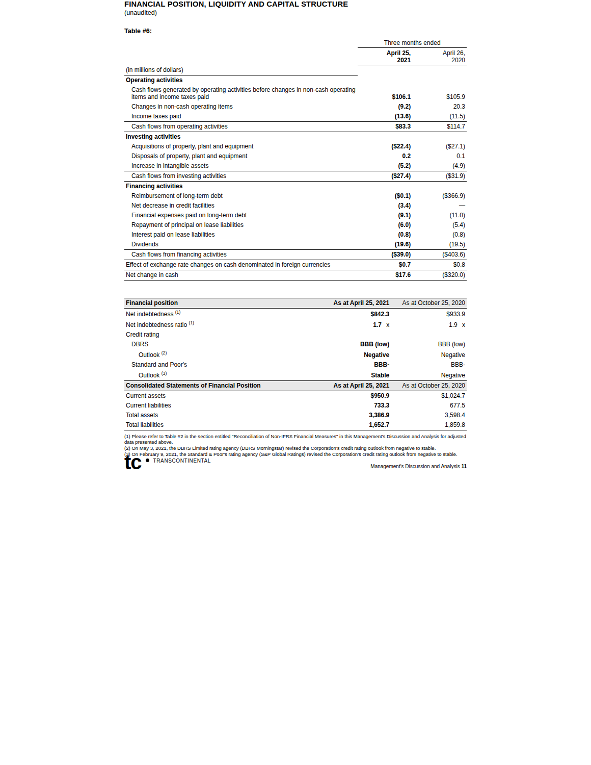FINANCIAL POSITION, LIQUIDITY AND CAPITAL STRUCTURE
(unaudited)
Table #6:
| | Three months ended |
| | April 25, 2021 | April 26, 2020 |
| (in millions of dollars) | | |
| Operating activities | | |
| Cash flows generated by operating activities before changes in non-cash operating items and income taxes paid | $106.1 | $105.9 |
| Changes in non-cash operating items | (9.2) | 20.3 |
| Income taxes paid | (13.6) | (11.5) |
| Cash flows from operating activities | $83.3 | $114.7 |
| Investing activities | | |
| Acquisitions of property, plant and equipment | ($22.4) | ($27.1) |
| Disposals of property, plant and equipment | 0.2 | 0.1 |
| Increase in intangible assets | (5.2) | (4.9) |
| Cash flows from investing activities | ($27.4) | ($31.9) |
| Financing activities | | |
| Reimbursement of long-term debt | ($0.1) | ($366.9) |
| Net decrease in credit facilities | (3.4) | — |
| Financial expenses paid on long-term debt | (9.1) | (11.0) |
| Repayment of principal on lease liabilities | (6.0) | (5.4) |
| Interest paid on lease liabilities | (0.8) | (0.8) |
| Dividends | (19.6) | (19.5) |
| Cash flows from financing activities | ($39.0) | ($403.6) |
| Effect of exchange rate changes on cash denominated in foreign currencies | $0.7 | $0.8 |
| Net change in cash | $17.6 | ($320.0) |
| Financial position | As at April 25, 2021 | As at October 25, 2020 |
| --- | --- | --- |
| Net indebtedness (1) | $842.3 | $933.9 |
| Net indebtedness ratio (1) | 1.7 x | 1.9 x |
| Credit rating | | |
| DBRS | BBB (low) | BBB (low) |
| Outlook (2) | Negative | Negative |
| Standard and Poor's | BBB- | BBB- |
| Outlook (3) | Stable | Negative |
| Consolidated Statements of Financial Position | As at April 25, 2021 | As at October 25, 2020 |
| Current assets | $950.9 | $1,024.7 |
| Current liabilities | 733.3 | 677.5 |
| Total assets | 3,386.9 | 3,598.4 |
| Total liabilities | 1,652.7 | 1,859.8 |
(1) Please refer to Table #2 in the section entitled "Reconciliation of Non-IFRS Financial Measures" in this Management's Discussion and Analysis for adjusted data presented above.
(2) On May 3, 2021, the DBRS Limited rating agency (DBRS Morningstar) revised the Corporation's credit rating outlook from negative to stable.
(3) On February 9, 2021, the Standard & Poor's rating agency (S&P Global Ratings) revised the Corporation's credit rating outlook from negative to stable.
tc TRANSCONTINENTAL
Management's Discussion and Analysis 11